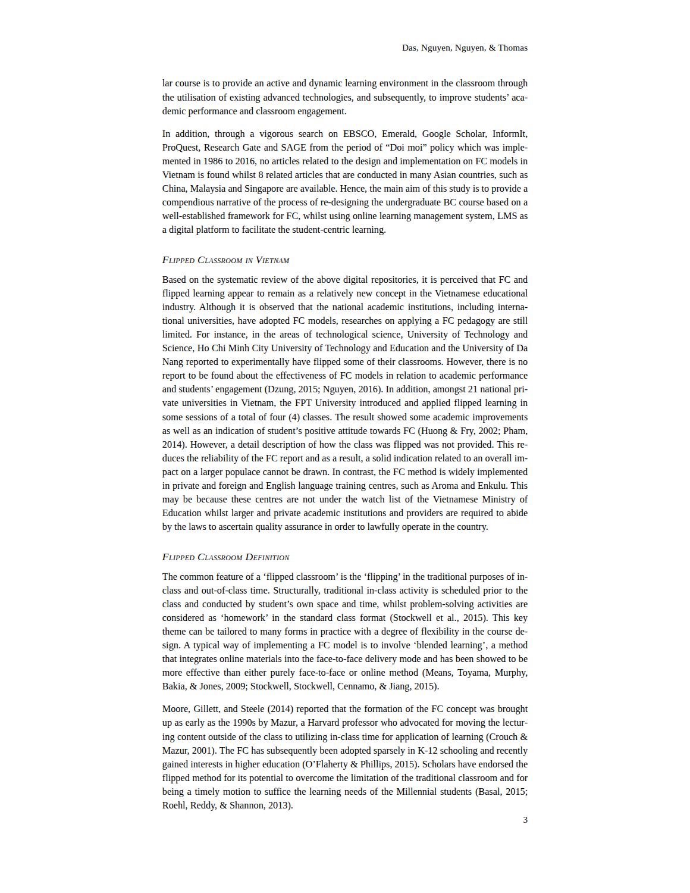Das, Nguyen, Nguyen, & Thomas
lar course is to provide an active and dynamic learning environment in the classroom through the utilisation of existing advanced technologies, and subsequently, to improve students’ academic performance and classroom engagement.
In addition, through a vigorous search on EBSCO, Emerald, Google Scholar, InformIt, ProQuest, Research Gate and SAGE from the period of “Doi moi” policy which was implemented in 1986 to 2016, no articles related to the design and implementation on FC models in Vietnam is found whilst 8 related articles that are conducted in many Asian countries, such as China, Malaysia and Singapore are available. Hence, the main aim of this study is to provide a compendious narrative of the process of re-designing the undergraduate BC course based on a well-established framework for FC, whilst using online learning management system, LMS as a digital platform to facilitate the student-centric learning.
Flipped Classroom in Vietnam
Based on the systematic review of the above digital repositories, it is perceived that FC and flipped learning appear to remain as a relatively new concept in the Vietnamese educational industry. Although it is observed that the national academic institutions, including international universities, have adopted FC models, researches on applying a FC pedagogy are still limited. For instance, in the areas of technological science, University of Technology and Science, Ho Chi Minh City University of Technology and Education and the University of Da Nang reported to experimentally have flipped some of their classrooms. However, there is no report to be found about the effectiveness of FC models in relation to academic performance and students’ engagement (Dzung, 2015; Nguyen, 2016). In addition, amongst 21 national private universities in Vietnam, the FPT University introduced and applied flipped learning in some sessions of a total of four (4) classes. The result showed some academic improvements as well as an indication of student’s positive attitude towards FC (Huong & Fry, 2002; Pham, 2014). However, a detail description of how the class was flipped was not provided. This reduces the reliability of the FC report and as a result, a solid indication related to an overall impact on a larger populace cannot be drawn. In contrast, the FC method is widely implemented in private and foreign and English language training centres, such as Aroma and Enkulu. This may be because these centres are not under the watch list of the Vietnamese Ministry of Education whilst larger and private academic institutions and providers are required to abide by the laws to ascertain quality assurance in order to lawfully operate in the country.
Flipped Classroom Definition
The common feature of a ‘flipped classroom’ is the ‘flipping’ in the traditional purposes of in-class and out-of-class time. Structurally, traditional in-class activity is scheduled prior to the class and conducted by student’s own space and time, whilst problem-solving activities are considered as ‘homework’ in the standard class format (Stockwell et al., 2015). This key theme can be tailored to many forms in practice with a degree of flexibility in the course design. A typical way of implementing a FC model is to involve ‘blended learning’, a method that integrates online materials into the face-to-face delivery mode and has been showed to be more effective than either purely face-to-face or online method (Means, Toyama, Murphy, Bakia, & Jones, 2009; Stockwell, Stockwell, Cennamo, & Jiang, 2015).
Moore, Gillett, and Steele (2014) reported that the formation of the FC concept was brought up as early as the 1990s by Mazur, a Harvard professor who advocated for moving the lecturing content outside of the class to utilizing in-class time for application of learning (Crouch & Mazur, 2001). The FC has subsequently been adopted sparsely in K-12 schooling and recently gained interests in higher education (O’Flaherty & Phillips, 2015). Scholars have endorsed the flipped method for its potential to overcome the limitation of the traditional classroom and for being a timely motion to suffice the learning needs of the Millennial students (Basal, 2015; Roehl, Reddy, & Shannon, 2013).
3